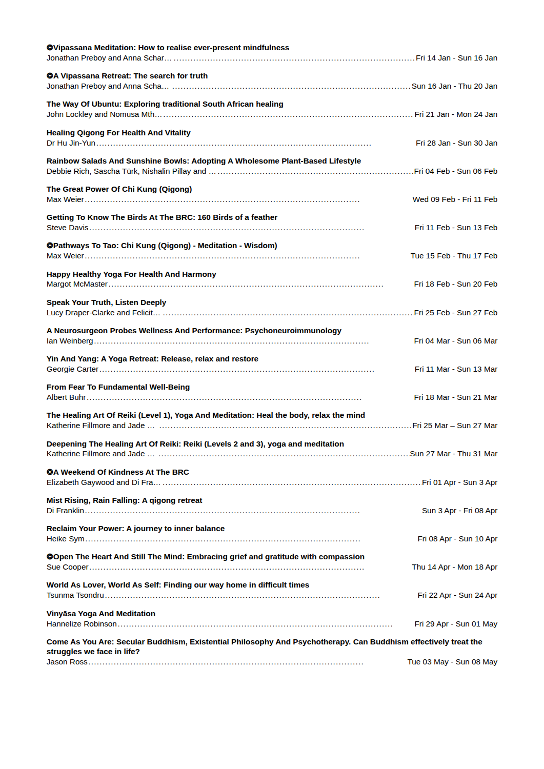❂Vipassana Meditation: How to realise ever-present mindfulness
Jonathan Preboy and Anna Scharfenberg .................................................................................................. Fri 14 Jan - Sun 16 Jan
❂A Vipassana Retreat: The search for truth
Jonathan Preboy and Anna Scharfenberg .................................................................................................. Sun 16 Jan - Thu 20 Jan
The Way Of Ubuntu: Exploring traditional South African healing
John Lockley and Nomusa Mthembu .................................................................................................. Fri 21 Jan - Mon 24 Jan
Healing Qigong For Health And Vitality
Dr Hu Jin-Yun .................................................................................................. Fri 28 Jan - Sun 30 Jan
Rainbow Salads And Sunshine Bowls: Adopting A Wholesome Plant-Based Lifestyle
Debbie Rich, Sascha Türk, Nishalin Pillay and Vaneshran Arumugam .................................................................................................. Fri 04 Feb - Sun 06 Feb
The Great Power Of Chi Kung (Qigong)
Max Weier .................................................................................................. Wed 09 Feb - Fri 11 Feb
Getting To Know The Birds At The BRC: 160 Birds of a feather
Steve Davis .................................................................................................. Fri 11 Feb - Sun 13 Feb
❂Pathways To Tao: Chi Kung (Qigong) - Meditation - Wisdom)
Max Weier .................................................................................................. Tue 15 Feb - Thu 17 Feb
Happy Healthy Yoga For Health And Harmony
Margot McMaster .................................................................................................. Fri 18 Feb - Sun 20 Feb
Speak Your Truth, Listen Deeply
Lucy Draper-Clarke and Felicity Hart .................................................................................................. Fri 25 Feb - Sun 27 Feb
A Neurosurgeon Probes Wellness And Performance: Psychoneuroimmunology
Ian Weinberg .................................................................................................. Fri 04 Mar - Sun 06 Mar
Yin And Yang: A Yoga Retreat: Release, relax and restore
Georgie Carter .................................................................................................. Fri 11 Mar - Sun 13 Mar
From Fear To Fundamental Well-Being
Albert Buhr .................................................................................................. Fri 18 Mar - Sun 21 Mar
The Healing Art Of Reiki (Level 1), Yoga And Meditation: Heal the body, relax the mind
Katherine Fillmore and Jade Morey .................................................................................................. Fri 25 Mar – Sun 27 Mar
Deepening The Healing Art Of Reiki: Reiki (Levels 2 and 3), yoga and meditation
Katherine Fillmore and Jade Morey .................................................................................................. Sun 27 Mar - Thu 31 Mar
❂A Weekend Of Kindness At The BRC
Elizabeth Gaywood and Di Franklin .................................................................................................. Fri 01 Apr - Sun 3 Apr
Mist Rising, Rain Falling: A qigong retreat
Di Franklin .................................................................................................. Sun 3 Apr - Fri 08 Apr
Reclaim Your Power: A journey to inner balance
Heike Sym .................................................................................................. Fri 08 Apr - Sun 10 Apr
❂Open The Heart And Still The Mind: Embracing grief and gratitude with compassion
Sue Cooper .................................................................................................. Thu 14 Apr - Mon 18 Apr
World As Lover, World As Self: Finding our way home in difficult times
Tsunma Tsondru .................................................................................................. Fri 22 Apr - Sun 24 Apr
Vinyāsa Yoga And Meditation
Hannelize Robinson .................................................................................................. Fri 29 Apr - Sun 01 May
Come As You Are: Secular Buddhism, Existential Philosophy And Psychotherapy. Can Buddhism effectively treat the struggles we face in life?
Jason Ross .................................................................................................. Tue 03 May - Sun 08 May